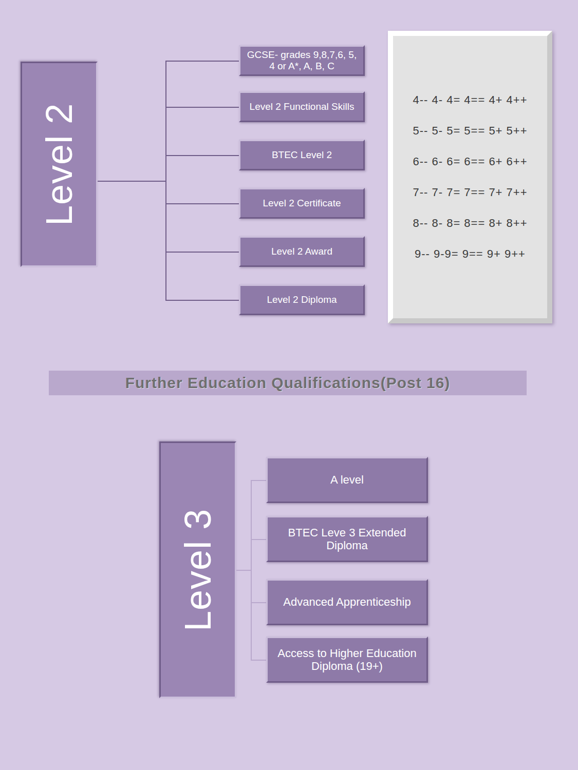Level 2
GCSE- grades 9,8,7,6, 5, 4 or A*, A, B, C
Level 2 Functional Skills
BTEC Level 2
Level 2 Certificate
Level 2 Award
Level 2 Diploma
4-- 4- 4= 4== 4+ 4++
5-- 5- 5= 5== 5+ 5++
6-- 6- 6= 6== 6+ 6++
7-- 7- 7= 7== 7+ 7++
8-- 8- 8= 8== 8+ 8++
9-- 9-9= 9== 9+ 9++
Further Education Qualifications(Post 16)
Level 3
A level
BTEC Leve 3 Extended Diploma
Advanced Apprenticeship
Access to Higher Education Diploma (19+)